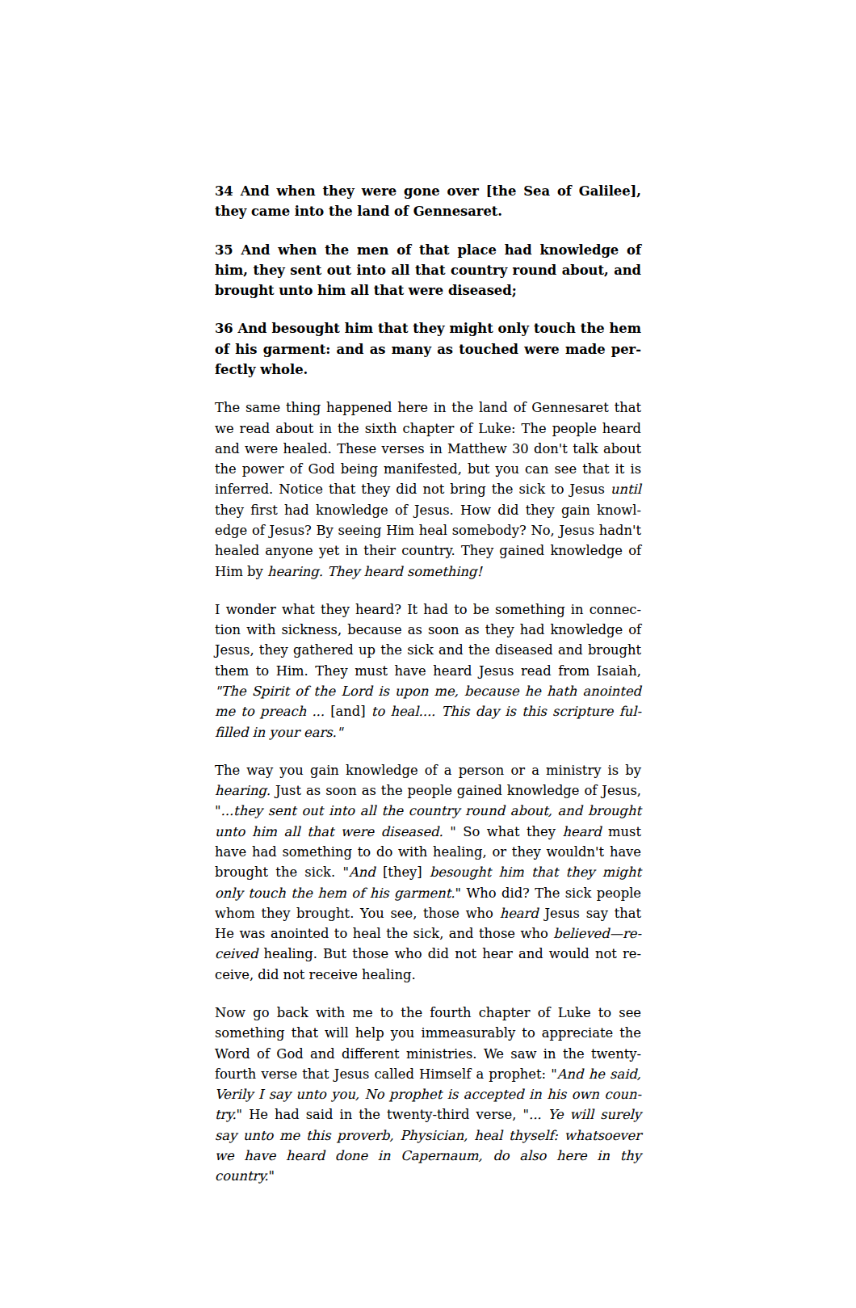34 And when they were gone over [the Sea of Galilee], they came into the land of Gennesaret.
35 And when the men of that place had knowledge of him, they sent out into all that country round about, and brought unto him all that were diseased;
36 And besought him that they might only touch the hem of his garment: and as many as touched were made perfectly whole.
The same thing happened here in the land of Gennesaret that we read about in the sixth chapter of Luke: The people heard and were healed. These verses in Matthew 30 don't talk about the power of God being manifested, but you can see that it is inferred. Notice that they did not bring the sick to Jesus until they first had knowledge of Jesus. How did they gain knowledge of Jesus? By seeing Him heal somebody? No, Jesus hadn't healed anyone yet in their country. They gained knowledge of Him by hearing. They heard something!
I wonder what they heard? It had to be something in connection with sickness, because as soon as they had knowledge of Jesus, they gathered up the sick and the diseased and brought them to Him. They must have heard Jesus read from Isaiah, "The Spirit of the Lord is upon me, because he hath anointed me to preach ... [and] to heal.... This day is this scripture fulfilled in your ears."
The way you gain knowledge of a person or a ministry is by hearing. Just as soon as the people gained knowledge of Jesus, "...they sent out into all the country round about, and brought unto him all that were diseased. " So what they heard must have had something to do with healing, or they wouldn't have brought the sick. "And [they] besought him that they might only touch the hem of his garment." Who did? The sick people whom they brought. You see, those who heard Jesus say that He was anointed to heal the sick, and those who believed—received healing. But those who did not hear and would not receive, did not receive healing.
Now go back with me to the fourth chapter of Luke to see something that will help you immeasurably to appreciate the Word of God and different ministries. We saw in the twenty-fourth verse that Jesus called Himself a prophet: "And he said, Verily I say unto you, No prophet is accepted in his own country." He had said in the twenty-third verse, "... Ye will surely say unto me this proverb, Physician, heal thyself: whatsoever we have heard done in Capernaum, do also here in thy country."